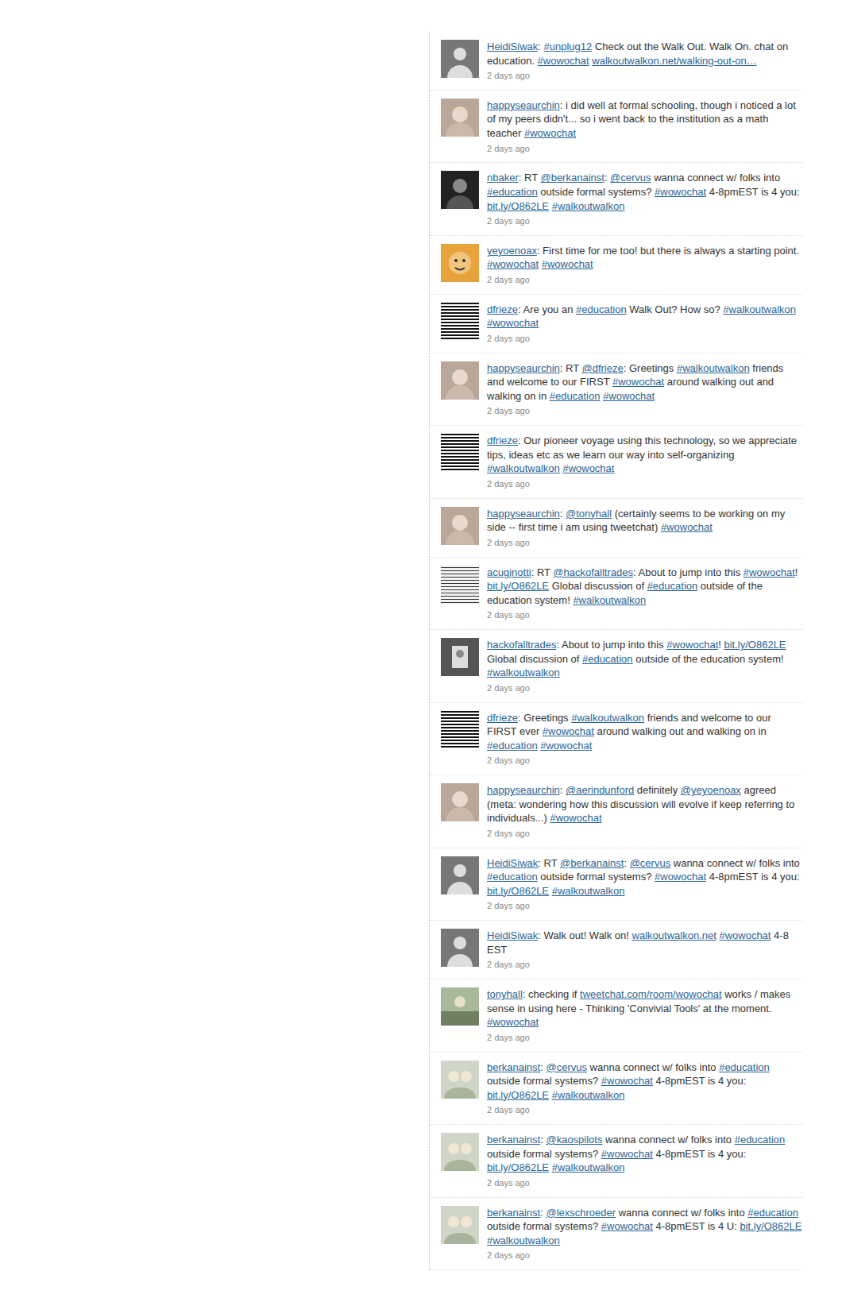HeidiSiwak: #unplug12 Check out the Walk Out. Walk On. chat on education. #wowochat walkoutwalkon.net/walking-out-on… 2 days ago
happyseaurchin: i did well at formal schooling, though i noticed a lot of my peers didn't... so i went back to the institution as a math teacher #wowochat 2 days ago
nbaker: RT @berkanainst: @cervus wanna connect w/ folks into #education outside formal systems? #wowochat 4-8pmEST is 4 you: bit.ly/O862LE #walkoutwalkon 2 days ago
yeyoenoax: First time for me too! but there is always a starting point. #wowochat #wowochat 2 days ago
dfrieze: Are you an #education Walk Out? How so? #walkoutwalkon #wowochat 2 days ago
happyseaurchin: RT @dfrieze: Greetings #walkoutwalkon friends and welcome to our FIRST #wowochat around walking out and walking on in #education #wowochat 2 days ago
dfrieze: Our pioneer voyage using this technology, so we appreciate tips, ideas etc as we learn our way into self-organizing #walkoutwalkon #wowochat 2 days ago
happyseaurchin: @tonyhall (certainly seems to be working on my side -- first time i am using tweetchat) #wowochat 2 days ago
acuginotti: RT @hackofalltrades: About to jump into this #wowochat! bit.ly/O862LE Global discussion of #education outside of the education system! #walkoutwalkon 2 days ago
hackofalltrades: About to jump into this #wowochat! bit.ly/O862LE Global discussion of #education outside of the education system! #walkoutwalkon 2 days ago
dfrieze: Greetings #walkoutwalkon friends and welcome to our FIRST ever #wowochat around walking out and walking on in #education #wowochat 2 days ago
happyseaurchin: @aerindunford definitely @yeyoenoax agreed (meta: wondering how this discussion will evolve if keep referring to individuals...) #wowochat 2 days ago
HeidiSiwak: RT @berkanainst: @cervus wanna connect w/ folks into #education outside formal systems? #wowochat 4-8pmEST is 4 you: bit.ly/O862LE #walkoutwalkon 2 days ago
HeidiSiwak: Walk out! Walk on! walkoutwalkon.net #wowochat 4-8 EST 2 days ago
tonyhall: checking if tweetchat.com/room/wowochat works / makes sense in using here - Thinking 'Convivial Tools' at the moment. #wowochat 2 days ago
berkanainst: @cervus wanna connect w/ folks into #education outside formal systems? #wowochat 4-8pmEST is 4 you: bit.ly/O862LE #walkoutwalkon 2 days ago
berkanainst: @kaospilots wanna connect w/ folks into #education outside formal systems? #wowochat 4-8pmEST is 4 you: bit.ly/O862LE #walkoutwalkon 2 days ago
berkanainst: @lexschroeder wanna connect w/ folks into #education outside formal systems? #wowochat 4-8pmEST is 4 U: bit.ly/O862LE #walkoutwalkon 2 days ago